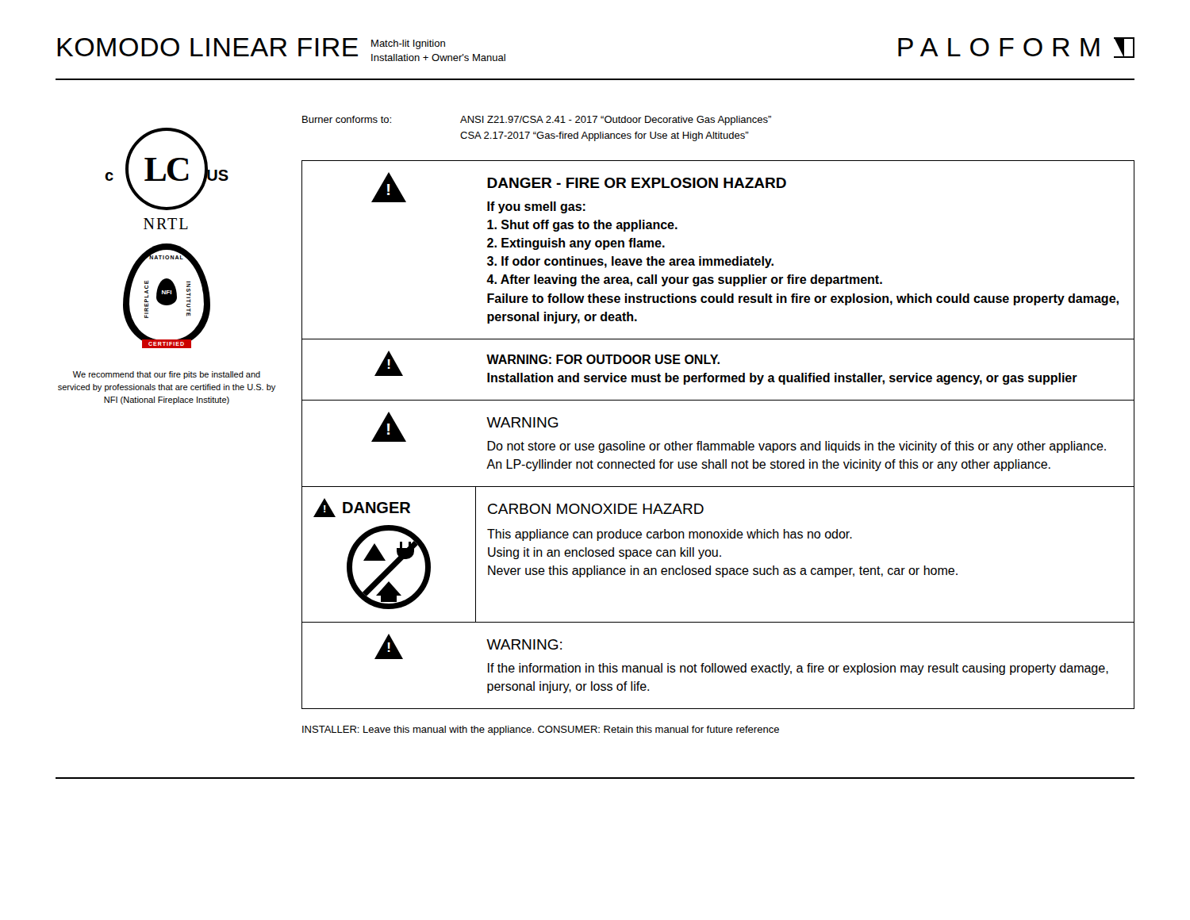KOMODO LINEAR FIRE
Match-lit Ignition
Installation + Owner's Manual
PALOFORM
c
LC
US
NRTL
NATIONAL FIREPLACE INSTITUTE
CERTIFIED
We recommend that our fire pits be installed and serviced by professionals that are certified in the U.S. by NFI (National Fireplace Institute)
Burner conforms to:
ANSI Z21.97/CSA 2.41 - 2017 “Outdoor Decorative Gas Appliances”
CSA 2.17-2017 “Gas-fired Appliances for Use at High Altitudes”
| | DANGER - FIRE OR EXPLOSION HAZARD If you smell gas: 1. Shut off gas to the appliance. 2. Extinguish any open flame. 3. If odor continues, leave the area immediately. 4. After leaving the area, call your gas supplier or fire department. Failure to follow these instructions could result in fire or explosion, which could cause property damage, personal injury, or death. |
| | WARNING: FOR OUTDOOR USE ONLY. Installation and service must be performed by a qualified installer, service agency, or gas supplier |
| | WARNING Do not store or use gasoline or other flammable vapors and liquids in the vicinity of this or any other appliance. An LP-cyllinder not connected for use shall not be stored in the vicinity of this or any other appliance. |
| DANGER | CARBON MONOXIDE HAZARD This appliance can produce carbon monoxide which has no odor. Using it in an enclosed space can kill you. Never use this appliance in an enclosed space such as a camper, tent, car or home. |
| | WARNING: If the information in this manual is not followed exactly, a fire or explosion may result causing property damage, personal injury, or loss of life. |
INSTALLER: Leave this manual with the appliance. CONSUMER: Retain this manual for future reference